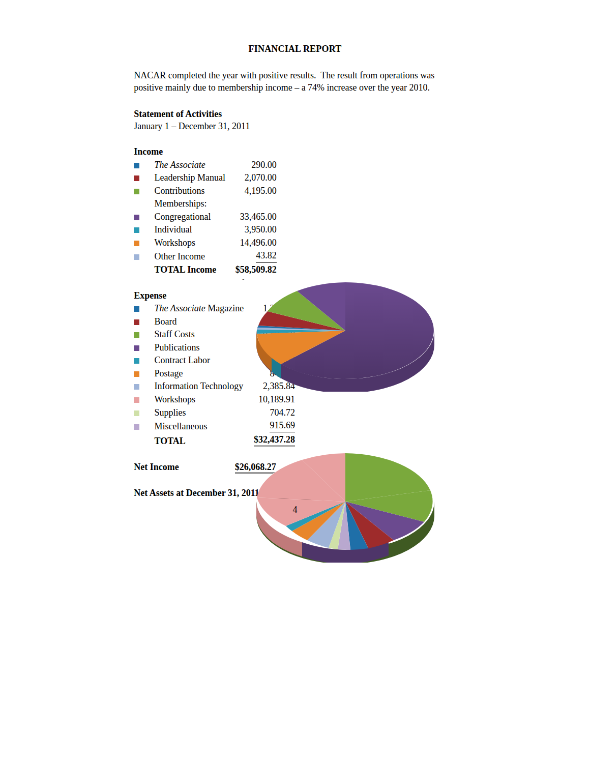FINANCIAL REPORT
NACAR completed the year with positive results. The result from operations was positive mainly due to membership income – a 74% increase over the year 2010.
Statement of Activities
January 1 – December 31, 2011
Income
| | The Associate | 290.00 |
| | Leadership Manual | 2,070.00 |
| | Contributions | 4,195.00 |
| | Memberships: | |
| | Congregational | 33,465.00 |
| | Individual | 3,950.00 |
| | Workshops | 14,496.00 |
| | Other Income | 43.82 |
| | TOTAL Income | $58,509.82 |
Expense
| | The Associate Magazine | 1,201.08 |
| | Board | 3,184.96 |
| | Staff Costs | 9,405.50 |
| | Publications | 3,208.20 |
| | Contract Labor | 400.00 |
| | Postage | 845.65 |
| | Information Technology | 2,385.84 |
| | Workshops | 10,189.91 |
| | Supplies | 704.72 |
| | Miscellaneous | 915.69 |
| | TOTAL | $32,437.28 |
Net Income $26,068.27
Net Assets at December 31, 2011 $25,305.07
-
4